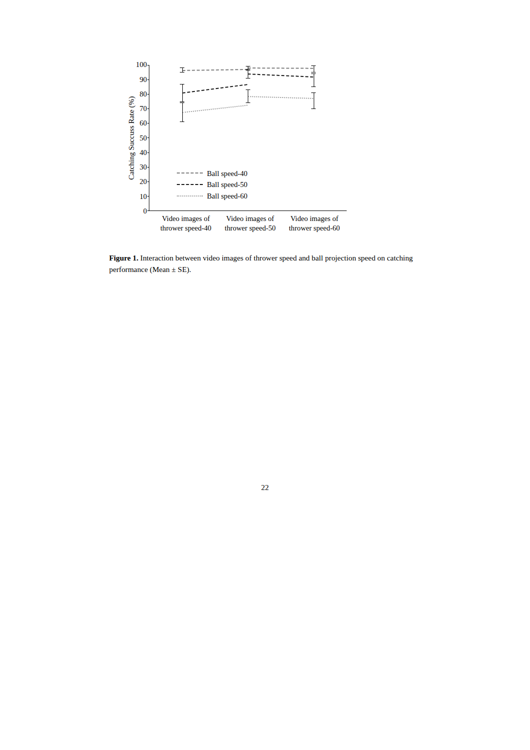Catching Succuss Rate (%)
100 90 80 70 60 50 40 30 20 10 0
Ball speed-40
Ball speed-50
Ball speed-60
Video images of
thrower speed-40
Video images of
thrower speed-50
Video images of
thrower speed-60
Figure 1. Interaction between video images of thrower speed and ball projection speed on catching performance (Mean ± SE).
22